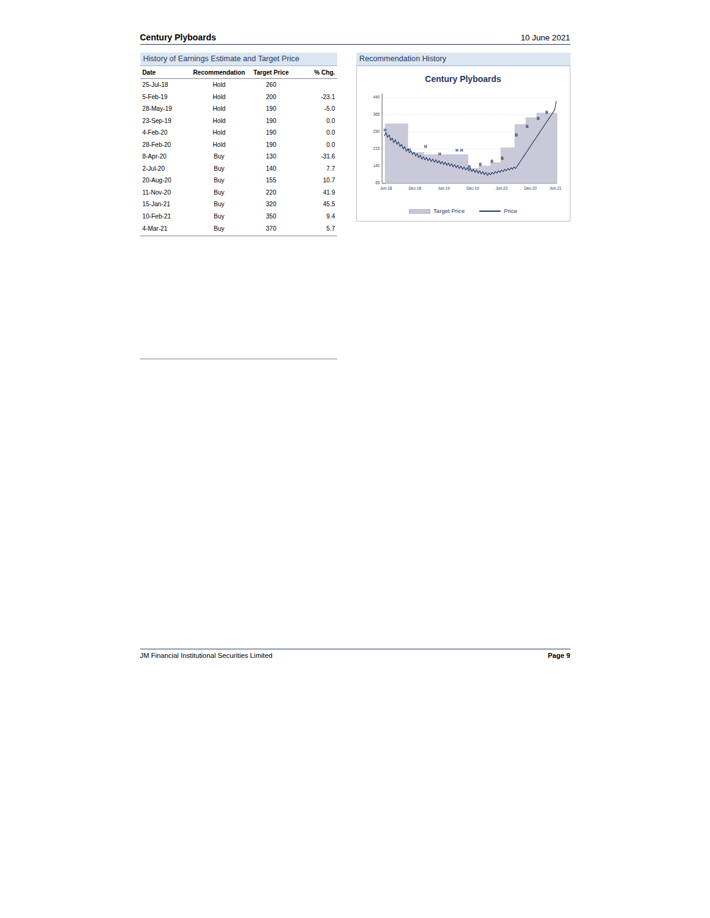Century Plyboards
10 June 2021
History of Earnings Estimate and Target Price
| Date | Recommendation | Target Price | % Chg. |
| --- | --- | --- | --- |
| 25-Jul-18 | Hold | 260 | |
| 5-Feb-19 | Hold | 200 | -23.1 |
| 28-May-19 | Hold | 190 | -5.0 |
| 23-Sep-19 | Hold | 190 | 0.0 |
| 4-Feb-20 | Hold | 190 | 0.0 |
| 28-Feb-20 | Hold | 190 | 0.0 |
| 8-Apr-20 | Buy | 130 | -31.6 |
| 2-Jul-20 | Buy | 140 | 7.7 |
| 20-Aug-20 | Buy | 155 | 10.7 |
| 11-Nov-20 | Buy | 220 | 41.9 |
| 15-Jan-21 | Buy | 320 | 45.5 |
| 10-Feb-21 | Buy | 350 | 9.4 |
| 4-Mar-21 | Buy | 370 | 5.7 |
Recommendation History
Century Plyboards
440 365 290 215 140 65 H H H H H H B B B B B B B B Jun-18 Dec-18 Jun-19 Dec-19 Jun-20 Dec-20 Jun-21
Target Price Price
JM Financial Institutional Securities Limited
Page 9